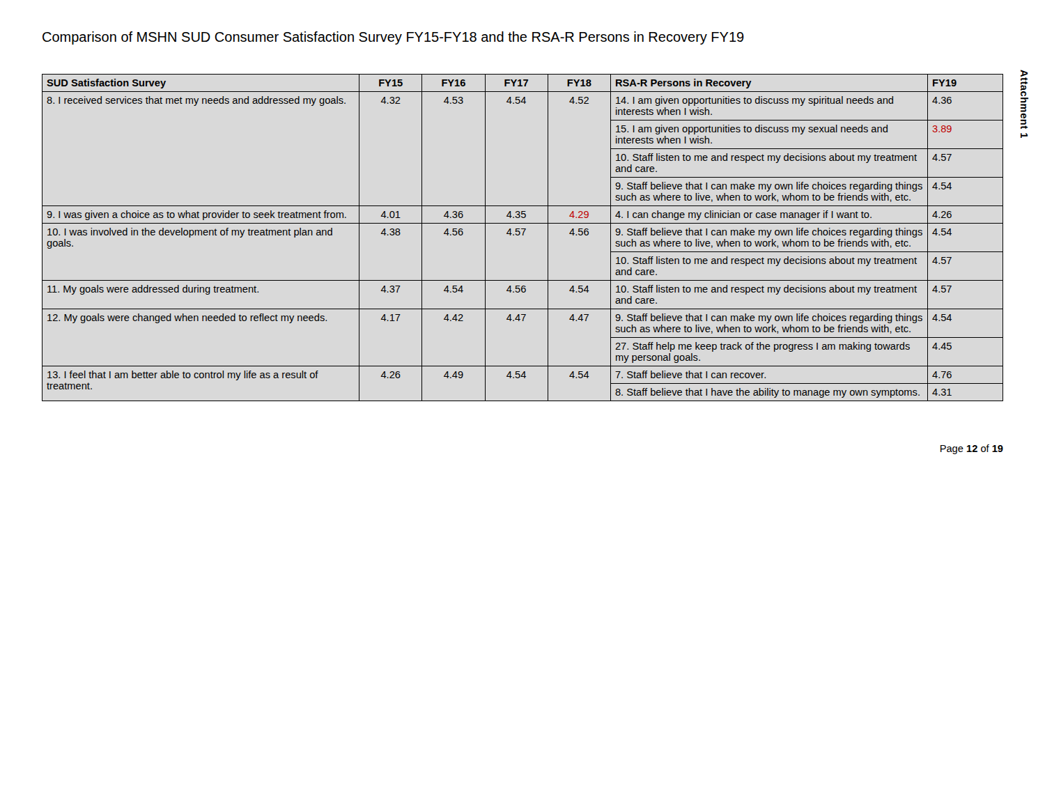Attachment 1
Comparison of MSHN SUD Consumer Satisfaction Survey FY15-FY18 and the RSA-R Persons in Recovery FY19
| SUD Satisfaction Survey | FY15 | FY16 | FY17 | FY18 | RSA-R Persons in Recovery | FY19 |
| --- | --- | --- | --- | --- | --- | --- |
| 8. I received services that met my needs and addressed my goals. | 4.32 | 4.53 | 4.54 | 4.52 | 14. I am given opportunities to discuss my spiritual needs and interests when I wish. | 4.36 |
| 15. I am given opportunities to discuss my sexual needs and interests when I wish. | 3.89 |
| 10. Staff listen to me and respect my decisions about my treatment and care. | 4.57 |
| 9. Staff believe that I can make my own life choices regarding things such as where to live, when to work, whom to be friends with, etc. | 4.54 |
| 9. I was given a choice as to what provider to seek treatment from. | 4.01 | 4.36 | 4.35 | 4.29 | 4. I can change my clinician or case manager if I want to. | 4.26 |
| 10. I was involved in the development of my treatment plan and goals. | 4.38 | 4.56 | 4.57 | 4.56 | 9. Staff believe that I can make my own life choices regarding things such as where to live, when to work, whom to be friends with, etc. | 4.54 |
| 10. Staff listen to me and respect my decisions about my treatment and care. | 4.57 |
| 11. My goals were addressed during treatment. | 4.37 | 4.54 | 4.56 | 4.54 | 10. Staff listen to me and respect my decisions about my treatment and care. | 4.57 |
| 12. My goals were changed when needed to reflect my needs. | 4.17 | 4.42 | 4.47 | 4.47 | 9. Staff believe that I can make my own life choices regarding things such as where to live, when to work, whom to be friends with, etc. | 4.54 |
| 27. Staff help me keep track of the progress I am making towards my personal goals. | 4.45 |
| 13. I feel that I am better able to control my life as a result of treatment. | 4.26 | 4.49 | 4.54 | 4.54 | 7. Staff believe that I can recover. | 4.76 |
| 8. Staff believe that I have the ability to manage my own symptoms. | 4.31 |
Page 12 of 19